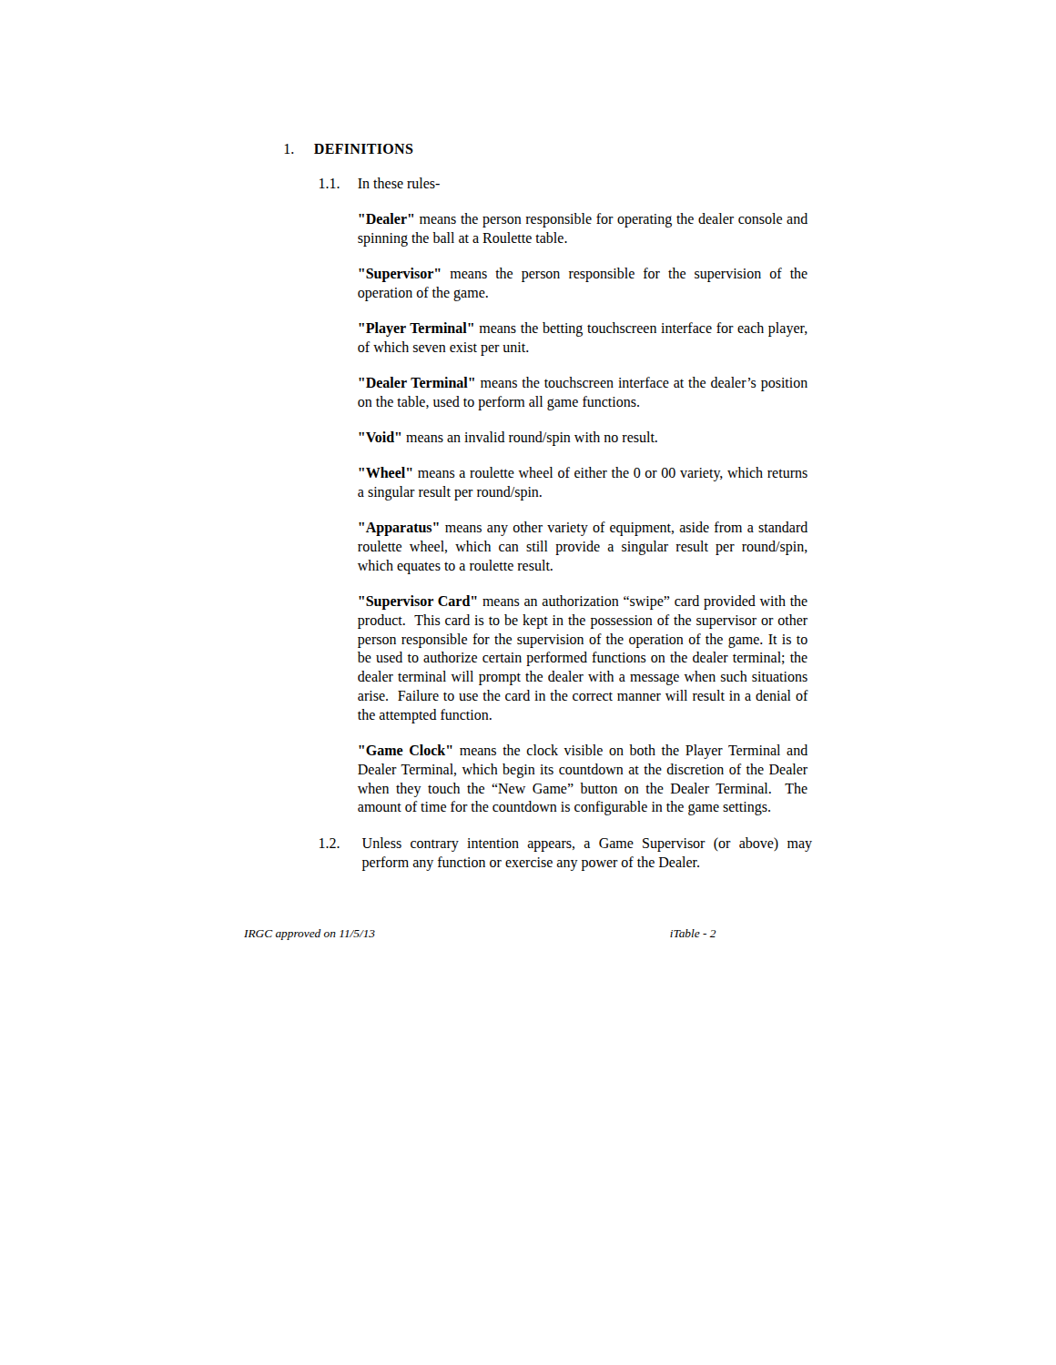1.
DEFINITIONS
1.1. In these rules-
"Dealer" means the person responsible for operating the dealer console and spinning the ball at a Roulette table.
"Supervisor" means the person responsible for the supervision of the operation of the game.
"Player Terminal" means the betting touchscreen interface for each player, of which seven exist per unit.
"Dealer Terminal" means the touchscreen interface at the dealer’s position on the table, used to perform all game functions.
"Void" means an invalid round/spin with no result.
"Wheel" means a roulette wheel of either the 0 or 00 variety, which returns a singular result per round/spin.
"Apparatus" means any other variety of equipment, aside from a standard roulette wheel, which can still provide a singular result per round/spin, which equates to a roulette result.
"Supervisor Card" means an authorization “swipe” card provided with the product. This card is to be kept in the possession of the supervisor or other person responsible for the supervision of the operation of the game. It is to be used to authorize certain performed functions on the dealer terminal; the dealer terminal will prompt the dealer with a message when such situations arise. Failure to use the card in the correct manner will result in a denial of the attempted function.
"Game Clock" means the clock visible on both the Player Terminal and Dealer Terminal, which begin its countdown at the discretion of the Dealer when they touch the “New Game” button on the Dealer Terminal. The amount of time for the countdown is configurable in the game settings.
1.2. Unless contrary intention appears, a Game Supervisor (or above) may perform any function or exercise any power of the Dealer.
IRGC approved on 11/5/13 iTable - 2